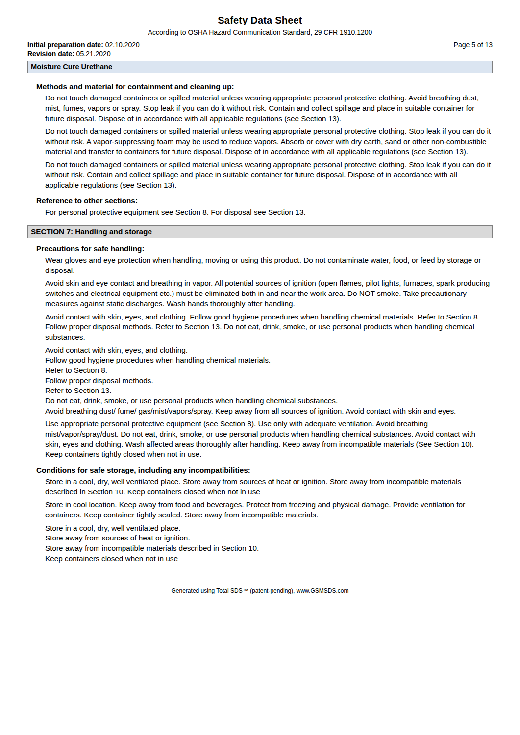Safety Data Sheet
According to OSHA Hazard Communication Standard, 29 CFR 1910.1200
| Initial preparation date: 02.10.2020 | Page 5 of 13 |
| Revision date: 05.21.2020 | |
Moisture Cure Urethane
Methods and material for containment and cleaning up:
Do not touch damaged containers or spilled material unless wearing appropriate personal protective clothing. Avoid breathing dust, mist, fumes, vapors or spray. Stop leak if you can do it without risk. Contain and collect spillage and place in suitable container for future disposal. Dispose of in accordance with all applicable regulations (see Section 13).
Do not touch damaged containers or spilled material unless wearing appropriate personal protective clothing. Stop leak if you can do it without risk. A vapor-suppressing foam may be used to reduce vapors. Absorb or cover with dry earth, sand or other non-combustible material and transfer to containers for future disposal. Dispose of in accordance with all applicable regulations (see Section 13).
Do not touch damaged containers or spilled material unless wearing appropriate personal protective clothing. Stop leak if you can do it without risk. Contain and collect spillage and place in suitable container for future disposal. Dispose of in accordance with all applicable regulations (see Section 13).
Reference to other sections:
For personal protective equipment see Section 8. For disposal see Section 13.
SECTION 7: Handling and storage
Precautions for safe handling:
Wear gloves and eye protection when handling, moving or using this product. Do not contaminate water, food, or feed by storage or disposal.
Avoid skin and eye contact and breathing in vapor. All potential sources of ignition (open flames, pilot lights, furnaces, spark producing switches and electrical equipment etc.) must be eliminated both in and near the work area. Do NOT smoke. Take precautionary measures against static discharges. Wash hands thoroughly after handling.
Avoid contact with skin, eyes, and clothing. Follow good hygiene procedures when handling chemical materials. Refer to Section 8. Follow proper disposal methods. Refer to Section 13. Do not eat, drink, smoke, or use personal products when handling chemical substances.
Avoid contact with skin, eyes, and clothing.
Follow good hygiene procedures when handling chemical materials.
Refer to Section 8.
Follow proper disposal methods.
Refer to Section 13.
Do not eat, drink, smoke, or use personal products when handling chemical substances.
Avoid breathing dust/ fume/ gas/mist/vapors/spray. Keep away from all sources of ignition. Avoid contact with skin and eyes.
Use appropriate personal protective equipment (see Section 8). Use only with adequate ventilation. Avoid breathing mist/vapor/spray/dust. Do not eat, drink, smoke, or use personal products when handling chemical substances. Avoid contact with skin, eyes and clothing. Wash affected areas thoroughly after handling. Keep away from incompatible materials (See Section 10). Keep containers tightly closed when not in use.
Conditions for safe storage, including any incompatibilities:
Store in a cool, dry, well ventilated place. Store away from sources of heat or ignition. Store away from incompatible materials described in Section 10. Keep containers closed when not in use
Store in cool location. Keep away from food and beverages. Protect from freezing and physical damage. Provide ventilation for containers. Keep container tightly sealed. Store away from incompatible materials.
Store in a cool, dry, well ventilated place.
Store away from sources of heat or ignition.
Store away from incompatible materials described in Section 10.
Keep containers closed when not in use
Generated using Total SDS™ (patent-pending), www.GSMSDS.com